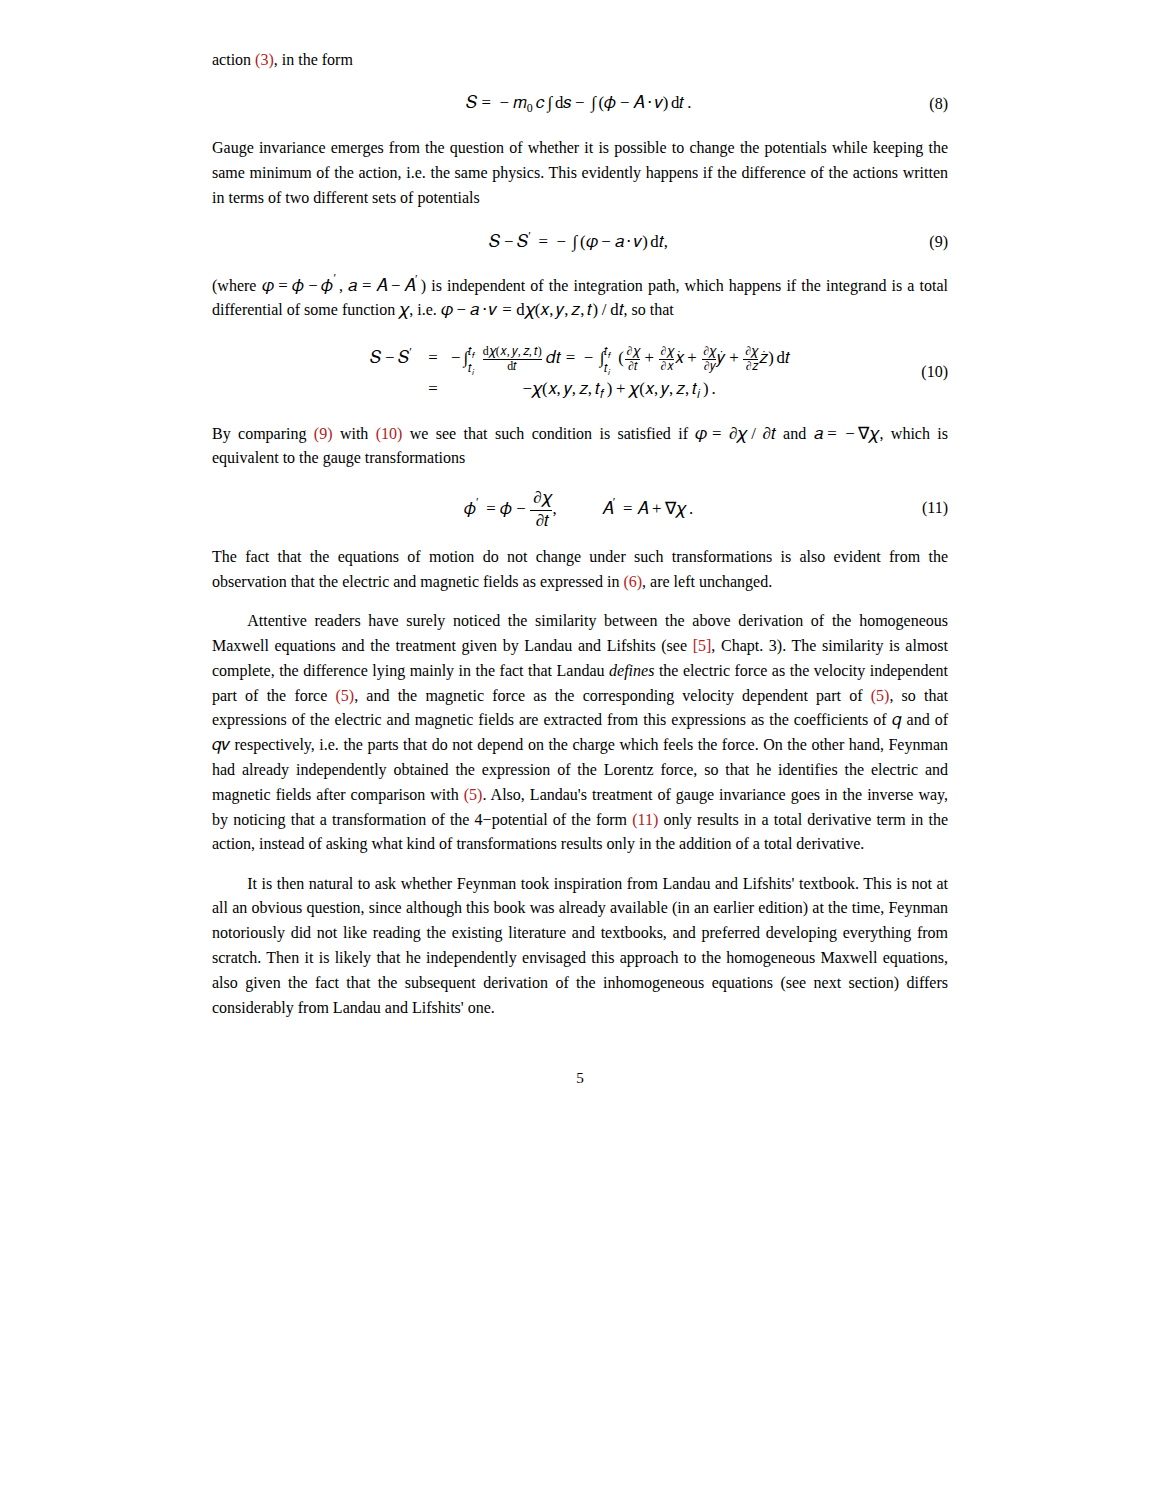action (3), in the form
S = − m0 c ∫ ds − ∫ ( ϕ − A ⋅ v ) dt .
(8)
Gauge invariance emerges from the question of whether it is possible to change the potentials while keeping the same minimum of the action, i.e. the same physics. This evidently happens if the difference of the actions written in terms of two different sets of potentials
S − S′ = − ∫ ( φ − a ⋅ v ) dt ,
(9)
(where φ=ϕ−ϕ′, a=A−A′) is independent of the integration path, which happens if the integrand is a total differential of some function χ, i.e. φ−a⋅v=dχ(x,y,z,t)/dt, so that
S−S′ = − ∫ ti tf dχ(x,y,z,t) dt dt = − ∫ ti tf ( ∂χ∂t + ∂χ∂x x˙ + ∂χ∂y y˙ + ∂χ∂z z˙ ) dt = −χ(x,y,z,tf) + χ(x,y,z,ti) .
(10)
By comparing (9) with (10) we see that such condition is satisfied if φ=∂χ/∂t and a=−∇χ, which is equivalent to the gauge transformations
ϕ′ = ϕ − ∂χ∂t , A′ = A + ∇ χ .
(11)
The fact that the equations of motion do not change under such transformations is also evident from the observation that the electric and magnetic fields as expressed in (6), are left unchanged.
Attentive readers have surely noticed the similarity between the above derivation of the homogeneous Maxwell equations and the treatment given by Landau and Lifshits (see [5], Chapt. 3). The similarity is almost complete, the difference lying mainly in the fact that Landau defines the electric force as the velocity independent part of the force (5), and the magnetic force as the corresponding velocity dependent part of (5), so that expressions of the electric and magnetic fields are extracted from this expressions as the coefficients of q and of qv respectively, i.e. the parts that do not depend on the charge which feels the force. On the other hand, Feynman had already independently obtained the expression of the Lorentz force, so that he identifies the electric and magnetic fields after comparison with (5). Also, Landau's treatment of gauge invariance goes in the inverse way, by noticing that a transformation of the 4−potential of the form (11) only results in a total derivative term in the action, instead of asking what kind of transformations results only in the addition of a total derivative.
It is then natural to ask whether Feynman took inspiration from Landau and Lifshits' textbook. This is not at all an obvious question, since although this book was already available (in an earlier edition) at the time, Feynman notoriously did not like reading the existing literature and textbooks, and preferred developing everything from scratch. Then it is likely that he independently envisaged this approach to the homogeneous Maxwell equations, also given the fact that the subsequent derivation of the inhomogeneous equations (see next section) differs considerably from Landau and Lifshits' one.
5